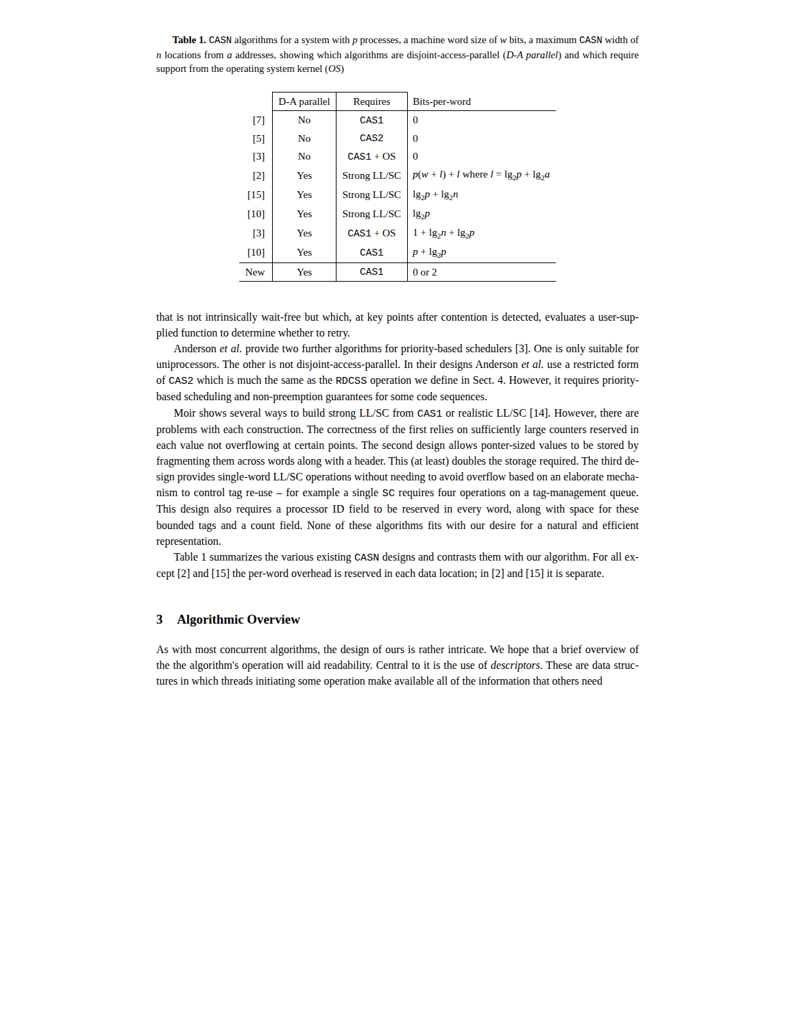Table 1. CASN algorithms for a system with p processes, a machine word size of w bits, a maximum CASN width of n locations from a addresses, showing which algorithms are disjoint-access-parallel (D-A parallel) and which require support from the operating system kernel (OS)
| | D-A parallel | Requires | Bits-per-word |
| --- | --- | --- | --- |
| [7] | No | CAS1 | 0 |
| [5] | No | CAS2 | 0 |
| [3] | No | CAS1 + OS | 0 |
| [2] | Yes | Strong LL/SC | p ( w + l ) + l where l = lg 2 p + lg 2 a |
| [15] | Yes | Strong LL/SC | lg 2 p + lg 2 n |
| [10] | Yes | Strong LL/SC | lg 2 p |
| [3] | Yes | CAS1 + OS | 1 + lg 2 n + lg 2 p |
| [10] | Yes | CAS1 | p + lg 2 p |
| New | Yes | CAS1 | 0 or 2 |
that is not intrinsically wait-free but which, at key points after contention is detected, evaluates a user-supplied function to determine whether to retry.
Anderson et al. provide two further algorithms for priority-based schedulers [3]. One is only suitable for uniprocessors. The other is not disjoint-access-parallel. In their designs Anderson et al. use a restricted form of CAS2 which is much the same as the RDCSS operation we define in Sect. 4. However, it requires priority-based scheduling and non-preemption guarantees for some code sequences.
Moir shows several ways to build strong LL/SC from CAS1 or realistic LL/SC [14]. However, there are problems with each construction. The correctness of the first relies on sufficiently large counters reserved in each value not overflowing at certain points. The second design allows ponter-sized values to be stored by fragmenting them across words along with a header. This (at least) doubles the storage required. The third design provides single-word LL/SC operations without needing to avoid overflow based on an elaborate mechanism to control tag re-use – for example a single SC requires four operations on a tag-management queue. This design also requires a processor ID field to be reserved in every word, along with space for these bounded tags and a count field. None of these algorithms fits with our desire for a natural and efficient representation.
Table 1 summarizes the various existing CASN designs and contrasts them with our algorithm. For all except [2] and [15] the per-word overhead is reserved in each data location; in [2] and [15] it is separate.
3 Algorithmic Overview
As with most concurrent algorithms, the design of ours is rather intricate. We hope that a brief overview of the the algorithm's operation will aid readability. Central to it is the use of descriptors. These are data structures in which threads initiating some operation make available all of the information that others need